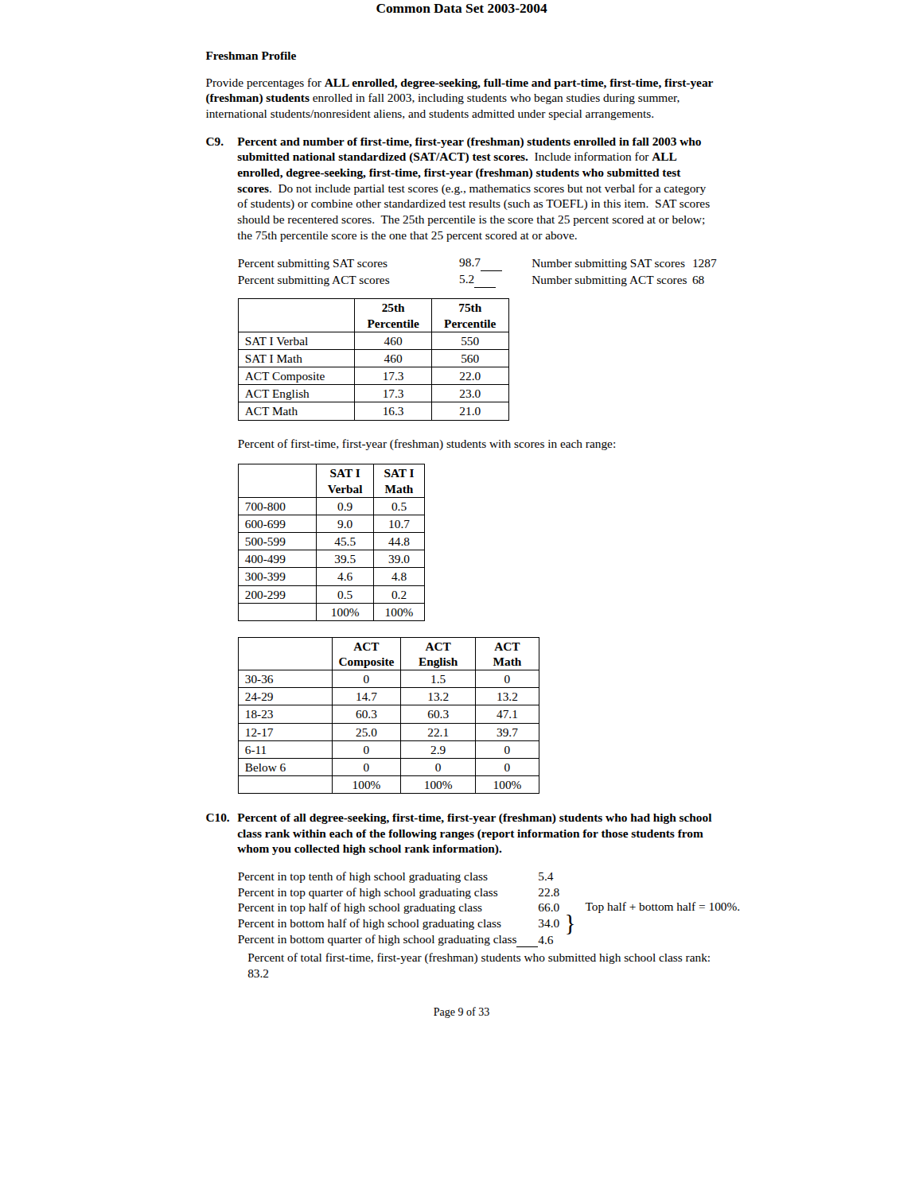Common Data Set 2003-2004
Freshman Profile
Provide percentages for ALL enrolled, degree-seeking, full-time and part-time, first-time, first-year (freshman) students enrolled in fall 2003, including students who began studies during summer, international students/nonresident aliens, and students admitted under special arrangements.
C9.
Percent and number of first-time, first-year (freshman) students enrolled in fall 2003 who submitted national standardized (SAT/ACT) test scores. Include information for ALL enrolled, degree-seeking, first-time, first-year (freshman) students who submitted test scores. Do not include partial test scores (e.g., mathematics scores but not verbal for a category of students) or combine other standardized test results (such as TOEFL) in this item. SAT scores should be recentered scores. The 25th percentile is the score that 25 percent scored at or below; the 75th percentile score is the one that 25 percent scored at or above.
| Percent submitting SAT scores | 98.7 | Number submitting SAT scores | 1287 |
| Percent submitting ACT scores | 5.2 | Number submitting ACT scores | 68 |
| | 25th Percentile | 75th Percentile |
| SAT I Verbal | 460 | 550 |
| SAT I Math | 460 | 560 |
| ACT Composite | 17.3 | 22.0 |
| ACT English | 17.3 | 23.0 |
| ACT Math | 16.3 | 21.0 |
Percent of first-time, first-year (freshman) students with scores in each range:
| | SAT I Verbal | SAT I Math |
| 700-800 | 0.9 | 0.5 |
| 600-699 | 9.0 | 10.7 |
| 500-599 | 45.5 | 44.8 |
| 400-499 | 39.5 | 39.0 |
| 300-399 | 4.6 | 4.8 |
| 200-299 | 0.5 | 0.2 |
| | 100% | 100% |
| | ACT Composite | ACT English | ACT Math |
| 30-36 | 0 | 1.5 | 0 |
| 24-29 | 14.7 | 13.2 | 13.2 |
| 18-23 | 60.3 | 60.3 | 47.1 |
| 12-17 | 25.0 | 22.1 | 39.7 |
| 6-11 | 0 | 2.9 | 0 |
| Below 6 | 0 | 0 | 0 |
| | 100% | 100% | 100% |
C10.
Percent of all degree-seeking, first-time, first-year (freshman) students who had high school class rank within each of the following ranges (report information for those students from whom you collected high school rank information).
| Percent in top tenth of high school graduating class | 5.4 |
| Percent in top quarter of high school graduating class | 22.8 |
| Percent in top half of high school graduating class | 66.0 |
| Percent in bottom half of high school graduating class | 34.0 |
| Percent in bottom quarter of high school graduating class | 4.6 |
} Top half + bottom half = 100%.
Percent of total first-time, first-year (freshman) students who submitted high school class rank: 83.2
Page 9 of 33